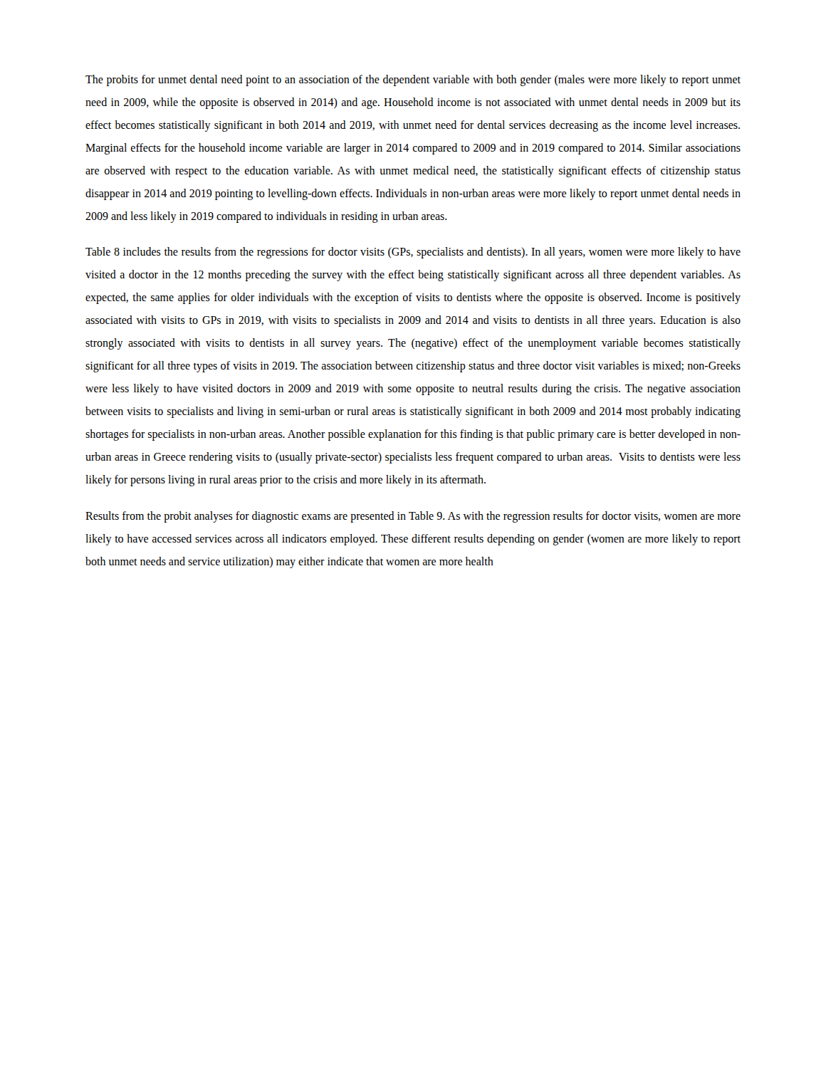The probits for unmet dental need point to an association of the dependent variable with both gender (males were more likely to report unmet need in 2009, while the opposite is observed in 2014) and age. Household income is not associated with unmet dental needs in 2009 but its effect becomes statistically significant in both 2014 and 2019, with unmet need for dental services decreasing as the income level increases. Marginal effects for the household income variable are larger in 2014 compared to 2009 and in 2019 compared to 2014. Similar associations are observed with respect to the education variable. As with unmet medical need, the statistically significant effects of citizenship status disappear in 2014 and 2019 pointing to levelling-down effects. Individuals in non-urban areas were more likely to report unmet dental needs in 2009 and less likely in 2019 compared to individuals in residing in urban areas.
Table 8 includes the results from the regressions for doctor visits (GPs, specialists and dentists). In all years, women were more likely to have visited a doctor in the 12 months preceding the survey with the effect being statistically significant across all three dependent variables. As expected, the same applies for older individuals with the exception of visits to dentists where the opposite is observed. Income is positively associated with visits to GPs in 2019, with visits to specialists in 2009 and 2014 and visits to dentists in all three years. Education is also strongly associated with visits to dentists in all survey years. The (negative) effect of the unemployment variable becomes statistically significant for all three types of visits in 2019. The association between citizenship status and three doctor visit variables is mixed; non-Greeks were less likely to have visited doctors in 2009 and 2019 with some opposite to neutral results during the crisis. The negative association between visits to specialists and living in semi-urban or rural areas is statistically significant in both 2009 and 2014 most probably indicating shortages for specialists in non-urban areas. Another possible explanation for this finding is that public primary care is better developed in non-urban areas in Greece rendering visits to (usually private-sector) specialists less frequent compared to urban areas. Visits to dentists were less likely for persons living in rural areas prior to the crisis and more likely in its aftermath.
Results from the probit analyses for diagnostic exams are presented in Table 9. As with the regression results for doctor visits, women are more likely to have accessed services across all indicators employed. These different results depending on gender (women are more likely to report both unmet needs and service utilization) may either indicate that women are more health